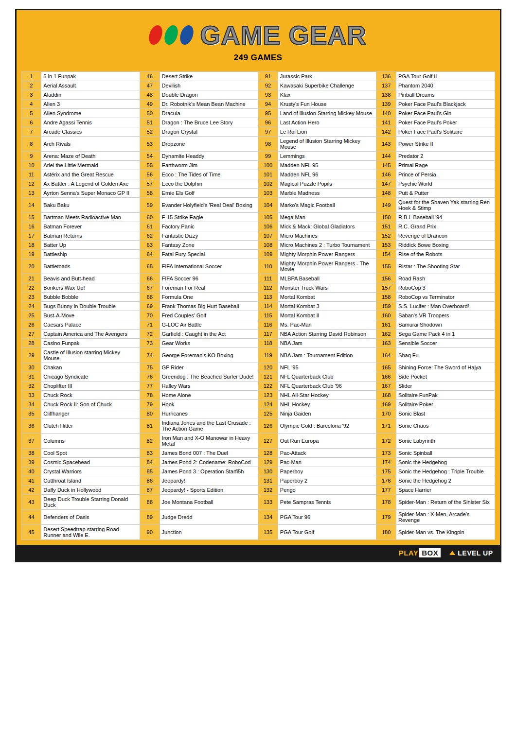GAME GEAR
249 GAMES
| 1 | 5 in 1 Funpak | 46 | Desert Strike | 91 | Jurassic Park | 136 | PGA Tour Golf II |
| 2 | Aerial Assault | 47 | Devilish | 92 | Kawasaki Superbike Challenge | 137 | Phantom 2040 |
| 3 | Aladdin | 48 | Double Dragon | 93 | Klax | 138 | Pinball Dreams |
| 4 | Alien 3 | 49 | Dr. Robotnik's Mean Bean Machine | 94 | Krusty's Fun House | 139 | Poker Face Paul's Blackjack |
| 5 | Alien Syndrome | 50 | Dracula | 95 | Land of Illusion Starring Mickey Mouse | 140 | Poker Face Paul's Gin |
| 6 | Andre Agassi Tennis | 51 | Dragon : The Bruce Lee Story | 96 | Last Action Hero | 141 | Poker Face Paul's Poker |
| 7 | Arcade Classics | 52 | Dragon Crystal | 97 | Le Roi Lion | 142 | Poker Face Paul's Solitaire |
| 8 | Arch Rivals | 53 | Dropzone | 98 | Legend of Illusion Starring Mickey Mouse | 143 | Power Strike II |
| 9 | Arena: Maze of Death | 54 | Dynamite Headdy | 99 | Lemmings | 144 | Predator 2 |
| 10 | Ariel the Little Mermaid | 55 | Earthworm Jim | 100 | Madden NFL 95 | 145 | Primal Rage |
| 11 | Astérix and the Great Rescue | 56 | Ecco : The Tides of Time | 101 | Madden NFL 96 | 146 | Prince of Persia |
| 12 | Ax Battler : A Legend of Golden Axe | 57 | Ecco the Dolphin | 102 | Magical Puzzle Popils | 147 | Psychic World |
| 13 | Ayrton Senna's Super Monaco GP II | 58 | Ernie Els Golf | 103 | Marble Madness | 148 | Putt & Putter |
| 14 | Baku Baku | 59 | Evander Holyfield's 'Real Deal' Boxing | 104 | Marko's Magic Football | 149 | Quest for the Shaven Yak starring Ren Hoek & Stimp |
| 15 | Bartman Meets Radioactive Man | 60 | F-15 Strike Eagle | 105 | Mega Man | 150 | R.B.I. Baseball '94 |
| 16 | Batman Forever | 61 | Factory Panic | 106 | Mick & Mack: Global Gladiators | 151 | R.C. Grand Prix |
| 17 | Batman Returns | 62 | Fantastic Dizzy | 107 | Micro Machines | 152 | Revenge of Drancon |
| 18 | Batter Up | 63 | Fantasy Zone | 108 | Micro Machines 2 : Turbo Tournament | 153 | Riddick Bowe Boxing |
| 19 | Battleship | 64 | Fatal Fury Special | 109 | Mighty Morphin Power Rangers | 154 | Rise of the Robots |
| 20 | Battletoads | 65 | FIFA International Soccer | 110 | Mighty Morphin Power Rangers - The Movie | 155 | Ristar : The Shooting Star |
| 21 | Beavis and Butt-head | 66 | FIFA Soccer 96 | 111 | MLBPA Baseball | 156 | Road Rash |
| 22 | Bonkers Wax Up! | 67 | Foreman For Real | 112 | Monster Truck Wars | 157 | RoboCop 3 |
| 23 | Bubble Bobble | 68 | Formula One | 113 | Mortal Kombat | 158 | RoboCop vs Terminator |
| 24 | Bugs Bunny in Double Trouble | 69 | Frank Thomas Big Hurt Baseball | 114 | Mortal Kombat 3 | 159 | S.S. Lucifer : Man Overboard! |
| 25 | Bust-A-Move | 70 | Fred Couples' Golf | 115 | Mortal Kombat II | 160 | Saban's VR Troopers |
| 26 | Caesars Palace | 71 | G-LOC Air Battle | 116 | Ms. Pac-Man | 161 | Samurai Shodown |
| 27 | Captain America and The Avengers | 72 | Garfield : Caught in the Act | 117 | NBA Action Starring David Robinson | 162 | Sega Game Pack 4 in 1 |
| 28 | Casino Funpak | 73 | Gear Works | 118 | NBA Jam | 163 | Sensible Soccer |
| 29 | Castle of Illusion starring Mickey Mouse | 74 | George Foreman's KO Boxing | 119 | NBA Jam : Tournament Edition | 164 | Shaq Fu |
| 30 | Chakan | 75 | GP Rider | 120 | NFL '95 | 165 | Shining Force: The Sword of Hajya |
| 31 | Chicago Syndicate | 76 | Greendog : The Beached Surfer Dude! | 121 | NFL Quarterback Club | 166 | Side Pocket |
| 32 | Choplifter III | 77 | Halley Wars | 122 | NFL Quarterback Club '96 | 167 | Slider |
| 33 | Chuck Rock | 78 | Home Alone | 123 | NHL All-Star Hockey | 168 | Solitaire FunPak |
| 34 | Chuck Rock II: Son of Chuck | 79 | Hook | 124 | NHL Hockey | 169 | Solitaire Poker |
| 35 | Cliffhanger | 80 | Hurricanes | 125 | Ninja Gaiden | 170 | Sonic Blast |
| 36 | Clutch Hitter | 81 | Indiana Jones and the Last Crusade : The Action Game | 126 | Olympic Gold : Barcelona '92 | 171 | Sonic Chaos |
| 37 | Columns | 82 | Iron Man and X-O Manowar in Heavy Metal | 127 | Out Run Europa | 172 | Sonic Labyrinth |
| 38 | Cool Spot | 83 | James Bond 007 : The Duel | 128 | Pac-Attack | 173 | Sonic Spinball |
| 39 | Cosmic Spacehead | 84 | James Pond 2: Codename: RoboCod | 129 | Pac-Man | 174 | Sonic the Hedgehog |
| 40 | Crystal Warriors | 85 | James Pond 3 : Operation Starfi5h | 130 | Paperboy | 175 | Sonic the Hedgehog : Triple Trouble |
| 41 | Cutthroat Island | 86 | Jeopardy! | 131 | Paperboy 2 | 176 | Sonic the Hedgehog 2 |
| 42 | Daffy Duck in Hollywood | 87 | Jeopardy! - Sports Edition | 132 | Pengo | 177 | Space Harrier |
| 43 | Deep Duck Trouble Starring Donald Duck | 88 | Joe Montana Football | 133 | Pete Sampras Tennis | 178 | Spider-Man : Return of the Sinister Six |
| 44 | Defenders of Oasis | 89 | Judge Dredd | 134 | PGA Tour 96 | 179 | Spider-Man : X-Men, Arcade's Revenge |
| 45 | Desert Speedtrap starring Road Runner and Wile E. | 90 | Junction | 135 | PGA Tour Golf | 180 | Spider-Man vs. The Kingpin |
PLAY BOX
LEVEL UP